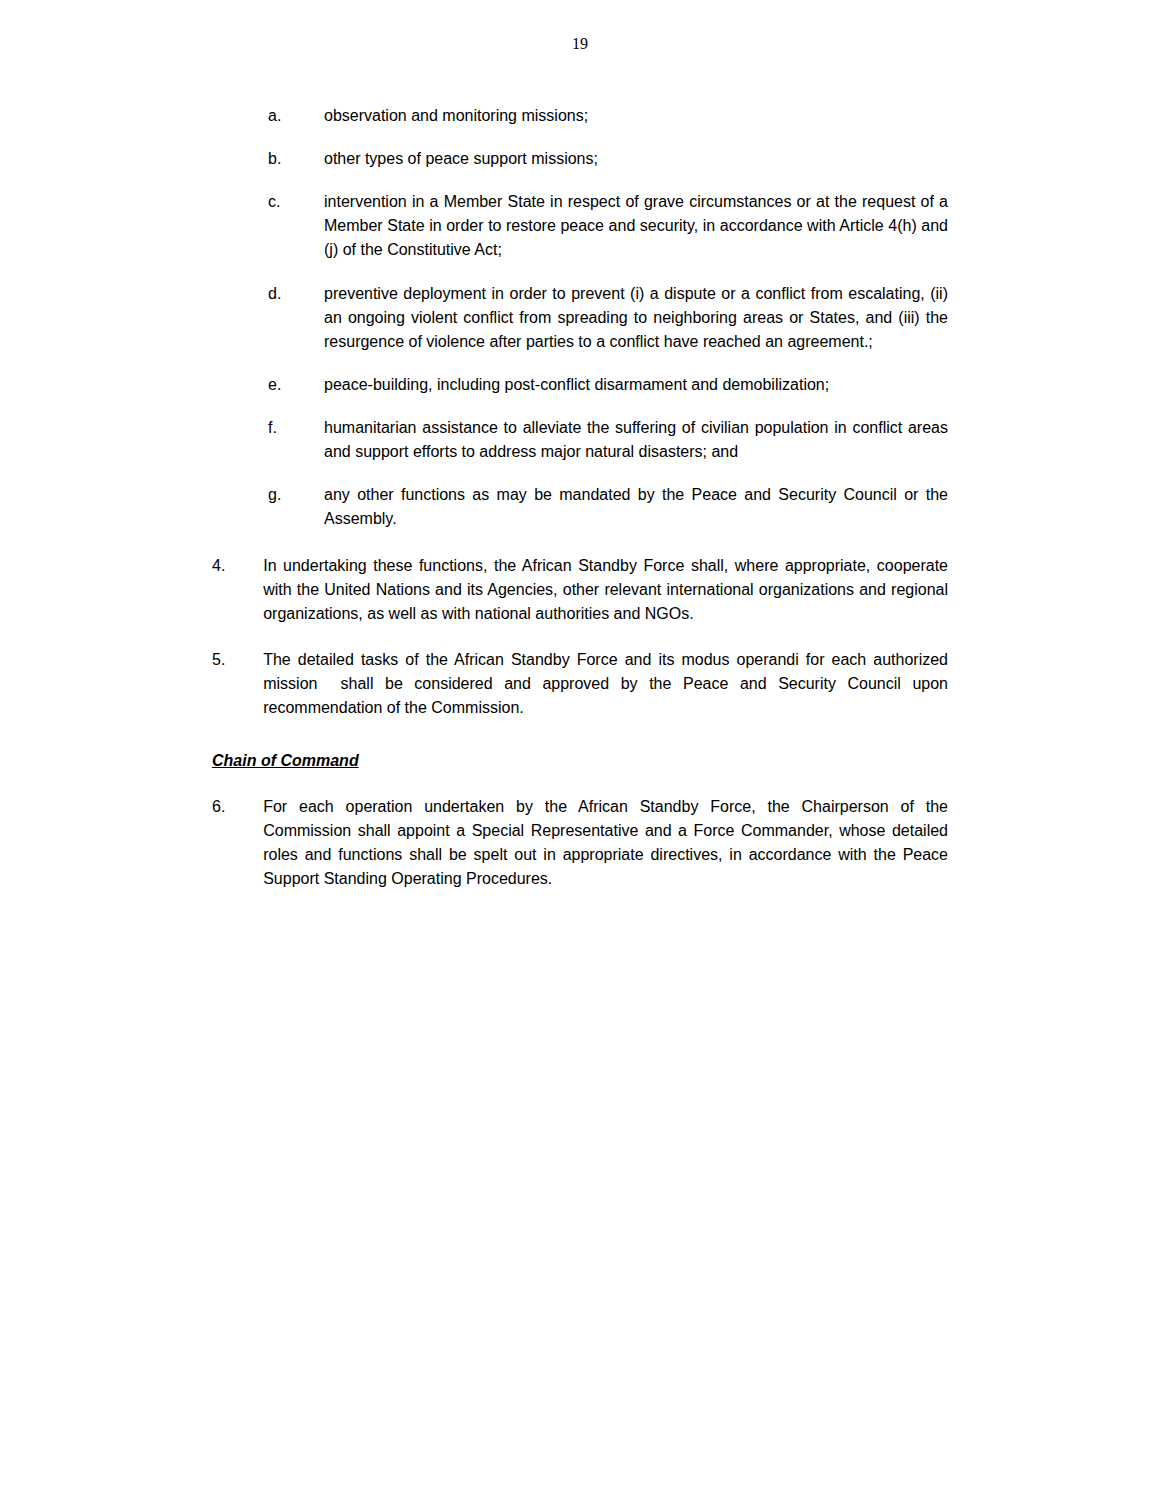19
observation and monitoring missions;
other types of peace support missions;
intervention in a Member State in respect of grave circumstances or at the request of a Member State in order to restore peace and security, in accordance with Article 4(h) and (j) of the Constitutive Act;
preventive deployment in order to prevent (i) a dispute or a conflict from escalating, (ii) an ongoing violent conflict from spreading to neighboring areas or States, and (iii) the resurgence of violence after parties to a conflict have reached an agreement.;
peace-building, including post-conflict disarmament and demobilization;
humanitarian assistance to alleviate the suffering of civilian population in conflict areas and support efforts to address major natural disasters; and
any other functions as may be mandated by the Peace and Security Council or the Assembly.
4. In undertaking these functions, the African Standby Force shall, where appropriate, cooperate with the United Nations and its Agencies, other relevant international organizations and regional organizations, as well as with national authorities and NGOs.
5. The detailed tasks of the African Standby Force and its modus operandi for each authorized mission shall be considered and approved by the Peace and Security Council upon recommendation of the Commission.
Chain of Command
6. For each operation undertaken by the African Standby Force, the Chairperson of the Commission shall appoint a Special Representative and a Force Commander, whose detailed roles and functions shall be spelt out in appropriate directives, in accordance with the Peace Support Standing Operating Procedures.